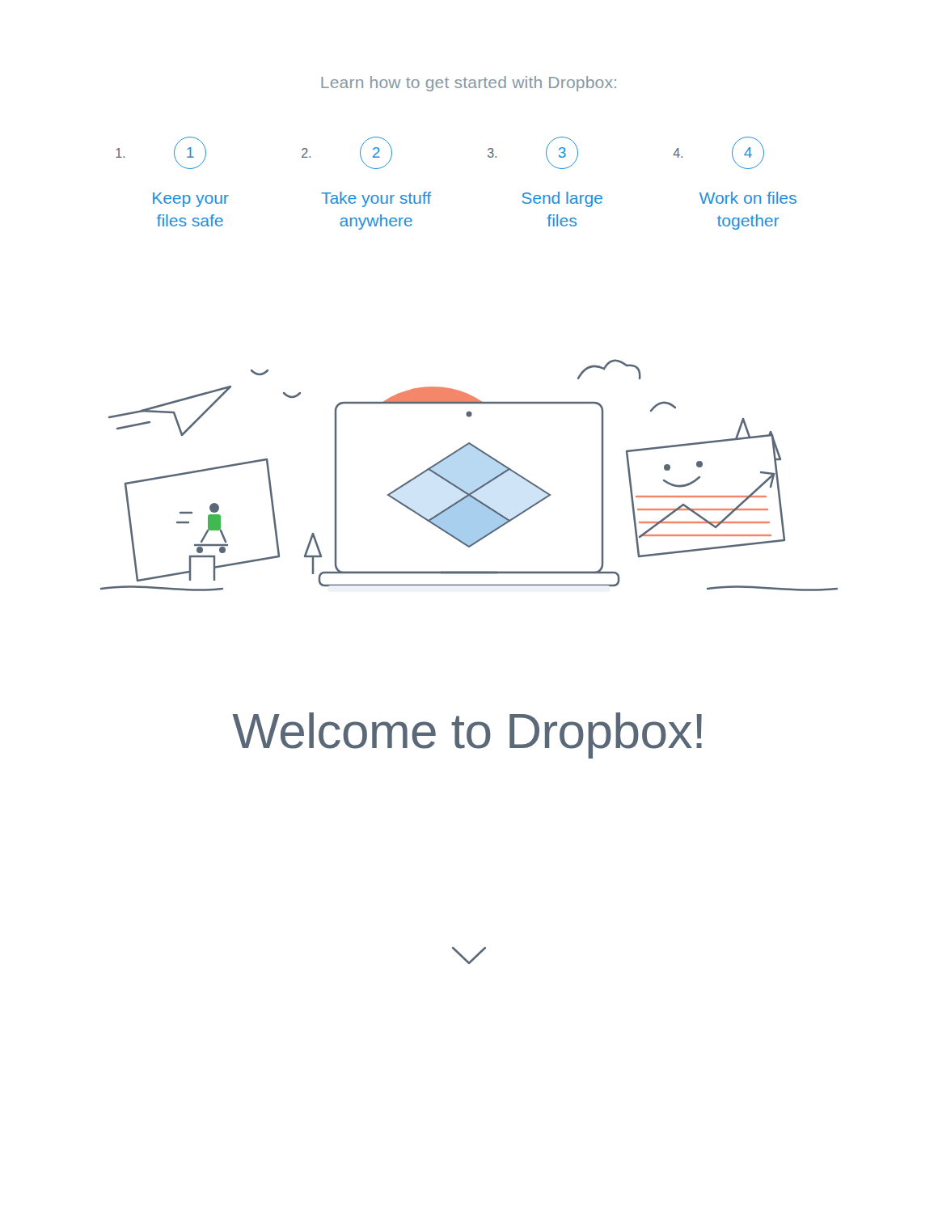Learn how to get started with Dropbox:
1
Keep your
files safe
2
Take your stuff
anywhere
3
Send large
files
4
Work on files
together
Welcome to Dropbox!